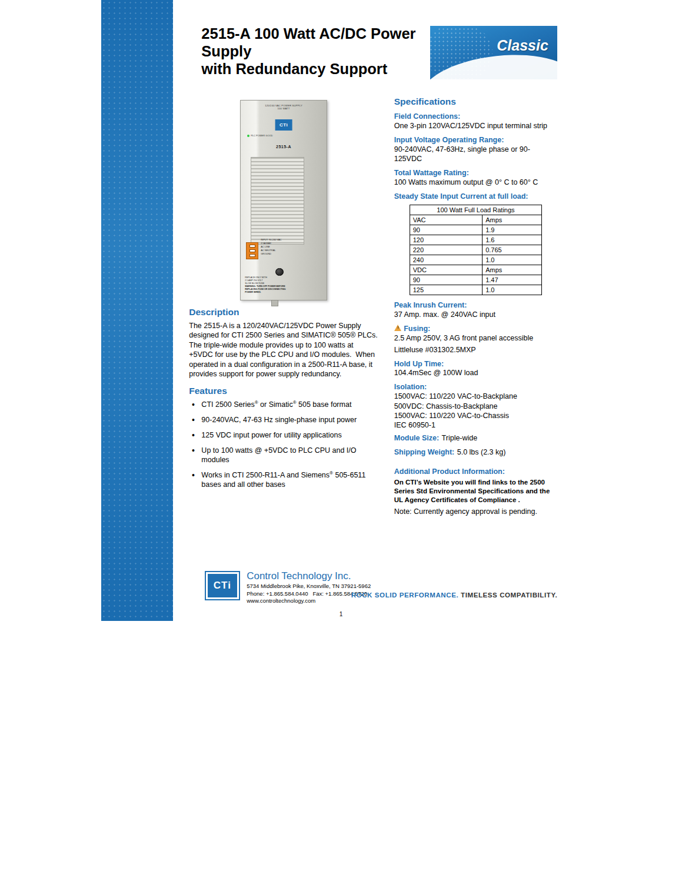2500 Series® Process Control System
Product Bulletin
2515-A 100 Watt AC/DC Power Supply
with Redundancy Support
Classic
120/240 VAC POWER SUPPLY
100 WATT
CTi
PLC POWER GOOD
2515-A
INPUT: 90-240 VAC
2.5A MAX
AC LINE
AC NEUTRAL
GROUND
REPLACE ONLY WITH
2.5 AMP 250 V/3.7
SLOW BLOW FUSE
WARNING: TURN OFF POWER BEFORE
REPLACING FUSE OR DISCONNECTING
POWER WIRES.
Description
The 2515-A is a 120/240VAC/125VDC Power Supply designed for CTI 2500 Series and SIMATIC® 505® PLCs. The triple-wide module provides up to 100 watts at +5VDC for use by the PLC CPU and I/O modules. When operated in a dual configuration in a 2500-R11-A base, it provides support for power supply redundancy.
Features
CTI 2500 Series® or Simatic® 505 base format
90-240VAC, 47-63 Hz single-phase input power
125 VDC input power for utility applications
Up to 100 watts @ +5VDC to PLC CPU and I/O modules
Works in CTI 2500-R11-A and Siemens® 505-6511 bases and all other bases
Specifications
Field Connections:
One 3-pin 120VAC/125VDC input terminal strip
Input Voltage Operating Range:
90-240VAC, 47-63Hz, single phase or 90-125VDC
Total Wattage Rating:
100 Watts maximum output @ 0° C to 60° C
Steady State Input Current at full load:
100 Watt Full Load Ratings
| VAC | Amps |
| 90 | 1.9 |
| 120 | 1.6 |
| 220 | 0.765 |
| 240 | 1.0 |
| VDC | Amps |
| 90 | 1.47 |
| 125 | 1.0 |
Peak Inrush Current:
37 Amp. max. @ 240VAC input
Fusing:
2.5 Amp 250V, 3 AG front panel accessible
Littleluse #031302.5MXP
Hold Up Time:
104.4mSec @ 100W load
Isolation:
1500VAC: 110/220 VAC-to-Backplane
500VDC: Chassis-to-Backplane
1500VAC: 110/220 VAC-to-Chassis
IEC 60950-1
Module Size:
Triple-wide
Shipping Weight:
5.0 lbs (2.3 kg)
Additional Product Information:
On CTI’s Website you will find links to the 2500 Series Std Environmental Specifications and the UL Agency Certificates of Compliance .
Note: Currently agency approval is pending.
CTi
Control Technology Inc.
5734 Middlebrook Pike, Knoxville, TN 37921-5962
Phone: +1.865.584.0440 Fax: +1.865.584.5720
www.controltechnology.com
ROCK SOLID PERFORMANCE. TIMELESS COMPATIBILITY.
1